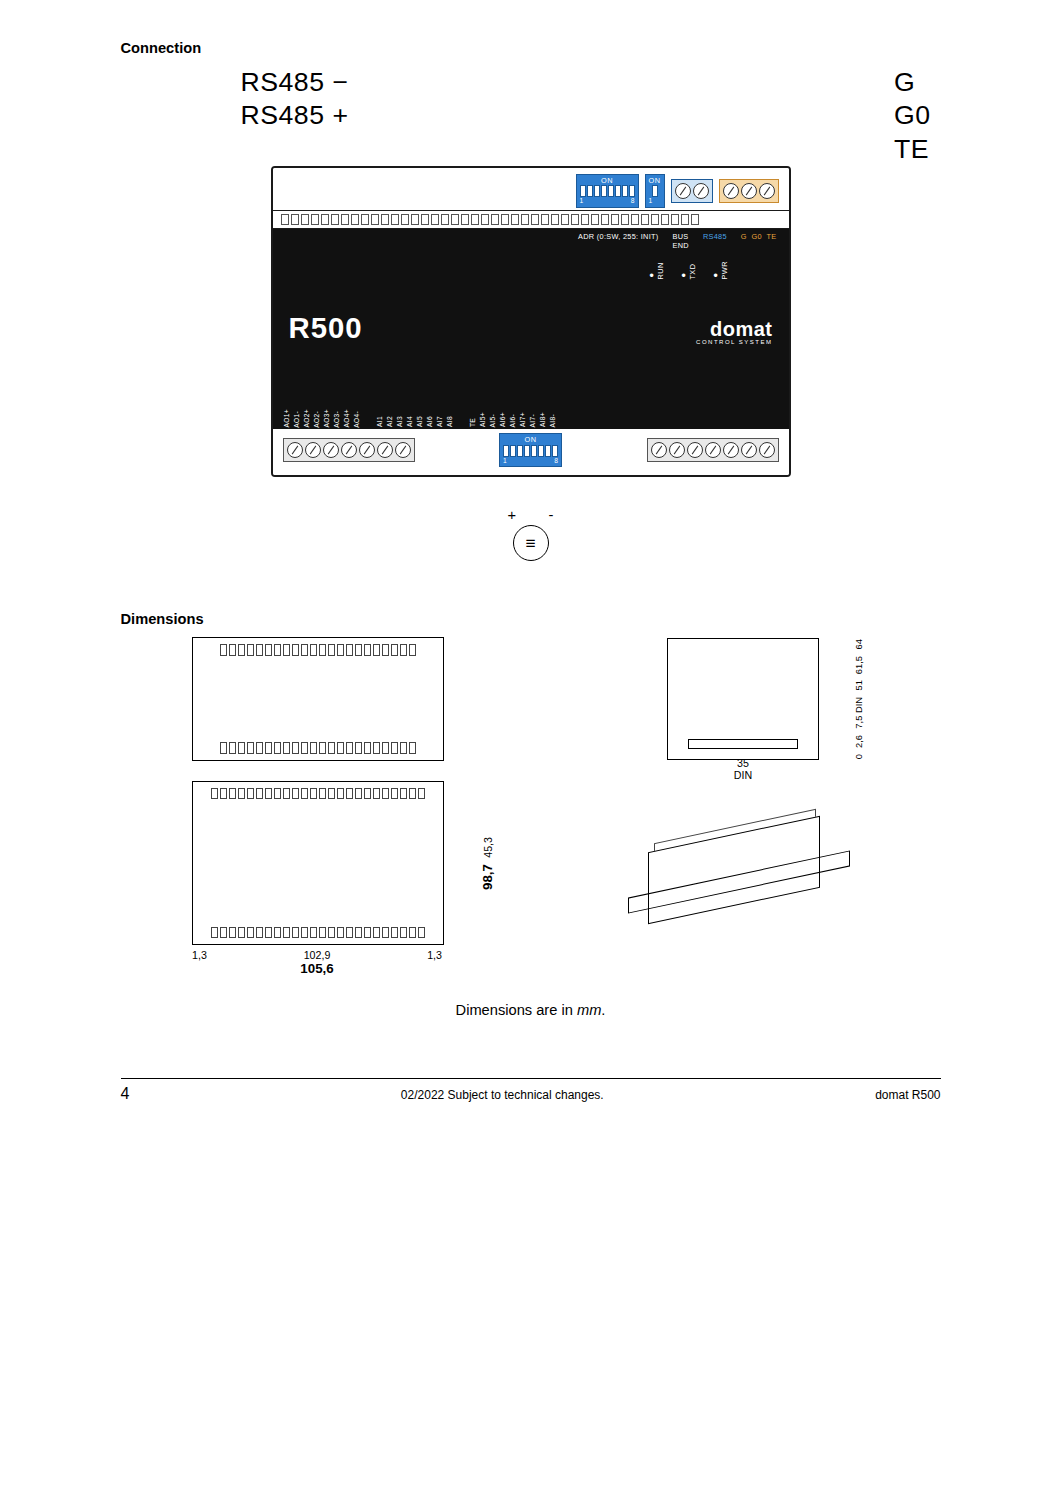Connection
RS485 −
RS485 +
G
G0
TE
ON
18
ON
1
ADR (0:SW, 255: INIT) BUS
END RS485 G G0 TE
RUN TXD PWR
R500
domat
CONTROL SYSTEM
AO1+AO1-AO2+AO2- AO3+AO3-AO4+AO4- AI1 AI2 AI3 AI4 AI5 AI6 AI7 AI8 TE AI5+AI5-AI6+ AI6-AI7+AI7-AI8+AI8-
ON
18
+-
≡
Dimensions
64 61,5 51 7,5 DIN 2,6 0
35
DIN
45,3 98,7
1,3 102,9105,6 1,3
Dimensions are in mm.
4 02/2022 Subject to technical changes. domat R500